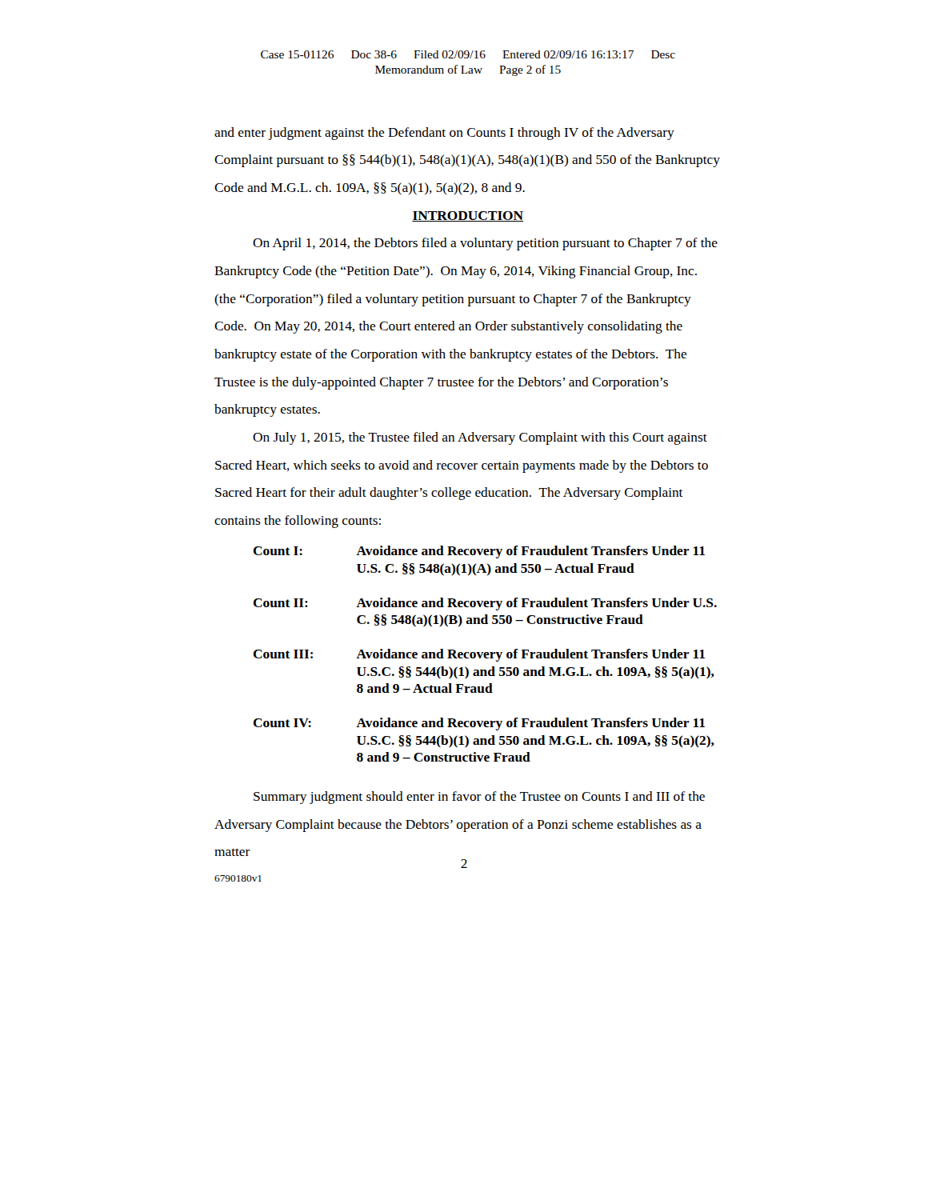Case 15-01126 Doc 38-6 Filed 02/09/16 Entered 02/09/16 16:13:17 Desc
Memorandum of Law Page 2 of 15
and enter judgment against the Defendant on Counts I through IV of the Adversary Complaint pursuant to §§ 544(b)(1), 548(a)(1)(A), 548(a)(1)(B) and 550 of the Bankruptcy Code and M.G.L. ch. 109A, §§ 5(a)(1), 5(a)(2), 8 and 9.
INTRODUCTION
On April 1, 2014, the Debtors filed a voluntary petition pursuant to Chapter 7 of the Bankruptcy Code (the “Petition Date”). On May 6, 2014, Viking Financial Group, Inc. (the “Corporation”) filed a voluntary petition pursuant to Chapter 7 of the Bankruptcy Code. On May 20, 2014, the Court entered an Order substantively consolidating the bankruptcy estate of the Corporation with the bankruptcy estates of the Debtors. The Trustee is the duly-appointed Chapter 7 trustee for the Debtors’ and Corporation’s bankruptcy estates.
On July 1, 2015, the Trustee filed an Adversary Complaint with this Court against Sacred Heart, which seeks to avoid and recover certain payments made by the Debtors to Sacred Heart for their adult daughter’s college education. The Adversary Complaint contains the following counts:
Count I:
Avoidance and Recovery of Fraudulent Transfers Under 11 U.S. C. §§ 548(a)(1)(A) and 550 – Actual Fraud
Count II:
Avoidance and Recovery of Fraudulent Transfers Under U.S. C. §§ 548(a)(1)(B) and 550 – Constructive Fraud
Count III:
Avoidance and Recovery of Fraudulent Transfers Under 11 U.S.C. §§ 544(b)(1) and 550 and M.G.L. ch. 109A, §§ 5(a)(1), 8 and 9 – Actual Fraud
Count IV:
Avoidance and Recovery of Fraudulent Transfers Under 11 U.S.C. §§ 544(b)(1) and 550 and M.G.L. ch. 109A, §§ 5(a)(2), 8 and 9 – Constructive Fraud
Summary judgment should enter in favor of the Trustee on Counts I and III of the Adversary Complaint because the Debtors’ operation of a Ponzi scheme establishes as a matter
2
6790180v1